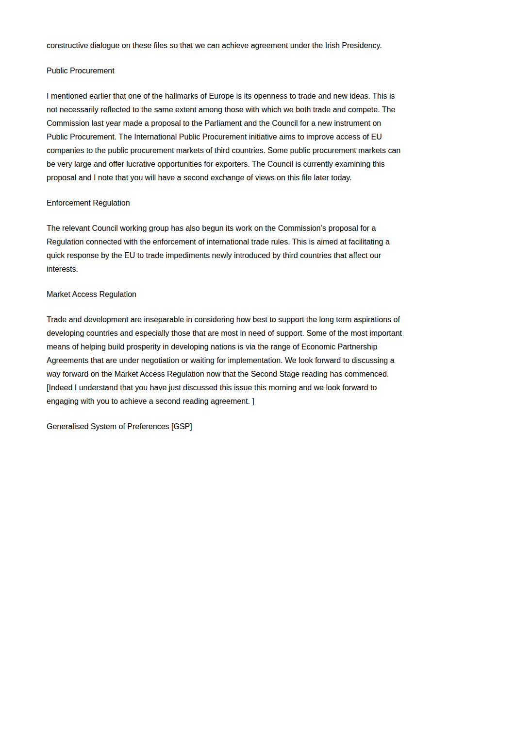constructive dialogue on these files so that we can achieve agreement under the Irish Presidency.
Public Procurement
I mentioned earlier that one of the hallmarks of Europe is its openness to trade and new ideas. This is not necessarily reflected to the same extent among those with which we both trade and compete. The Commission last year made a proposal to the Parliament and the Council for a new instrument on Public Procurement. The International Public Procurement initiative aims to improve access of EU companies to the public procurement markets of third countries. Some public procurement markets can be very large and offer lucrative opportunities for exporters. The Council is currently examining this proposal and I note that you will have a second exchange of views on this file later today.
Enforcement Regulation
The relevant Council working group has also begun its work on the Commission’s proposal for a Regulation connected with the enforcement of international trade rules. This is aimed at facilitating a quick response by the EU to trade impediments newly introduced by third countries that affect our interests.
Market Access Regulation
Trade and development are inseparable in considering how best to support the long term aspirations of developing countries and especially those that are most in need of support. Some of the most important means of helping build prosperity in developing nations is via the range of Economic Partnership Agreements that are under negotiation or waiting for implementation. We look forward to discussing a way forward on the Market Access Regulation now that the Second Stage reading has commenced. [Indeed I understand that you have just discussed this issue this morning and we look forward to engaging with you to achieve a second reading agreement. ]
Generalised System of Preferences [GSP]